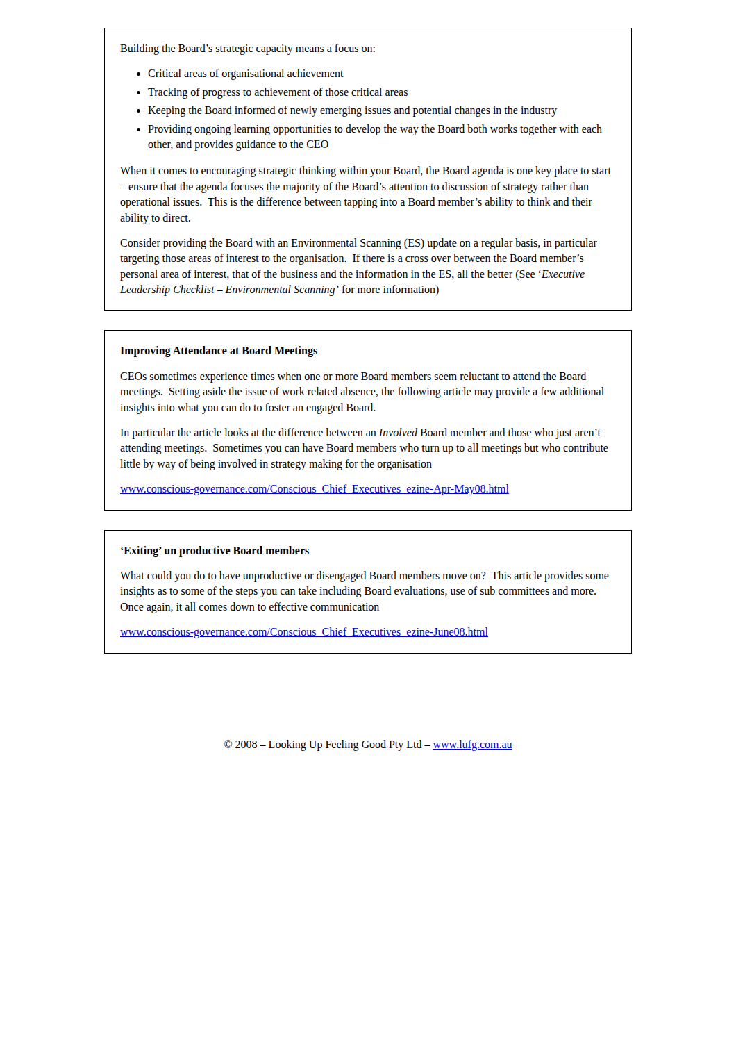Building the Board’s strategic capacity means a focus on:
Critical areas of organisational achievement
Tracking of progress to achievement of those critical areas
Keeping the Board informed of newly emerging issues and potential changes in the industry
Providing ongoing learning opportunities to develop the way the Board both works together with each other, and provides guidance to the CEO
When it comes to encouraging strategic thinking within your Board, the Board agenda is one key place to start – ensure that the agenda focuses the majority of the Board’s attention to discussion of strategy rather than operational issues. This is the difference between tapping into a Board member’s ability to think and their ability to direct.
Consider providing the Board with an Environmental Scanning (ES) update on a regular basis, in particular targeting those areas of interest to the organisation. If there is a cross over between the Board member’s personal area of interest, that of the business and the information in the ES, all the better (See ‘Executive Leadership Checklist – Environmental Scanning’ for more information)
Improving Attendance at Board Meetings
CEOs sometimes experience times when one or more Board members seem reluctant to attend the Board meetings. Setting aside the issue of work related absence, the following article may provide a few additional insights into what you can do to foster an engaged Board.
In particular the article looks at the difference between an Involved Board member and those who just aren’t attending meetings. Sometimes you can have Board members who turn up to all meetings but who contribute little by way of being involved in strategy making for the organisation
www.conscious-governance.com/Conscious_Chief_Executives_ezine-Apr-May08.html
‘Exiting’ un productive Board members
What could you do to have unproductive or disengaged Board members move on? This article provides some insights as to some of the steps you can take including Board evaluations, use of sub committees and more. Once again, it all comes down to effective communication
www.conscious-governance.com/Conscious_Chief_Executives_ezine-June08.html
© 2008 – Looking Up Feeling Good Pty Ltd – www.lufg.com.au